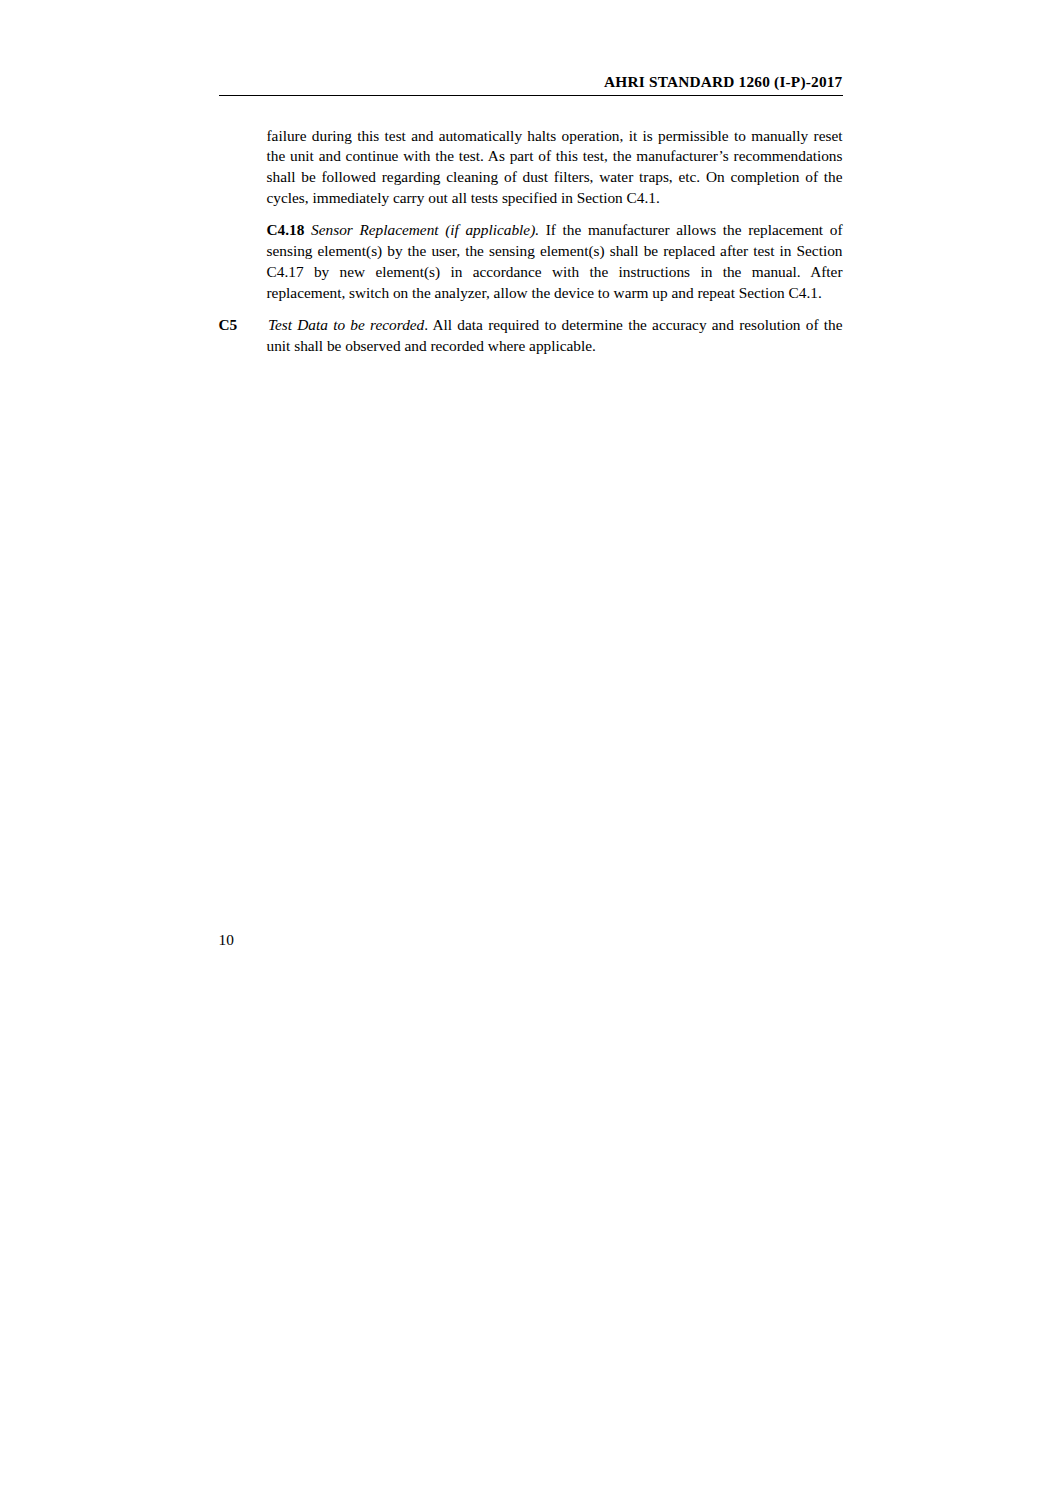AHRI STANDARD 1260 (I-P)-2017
failure during this test and automatically halts operation, it is permissible to manually reset the unit and continue with the test. As part of this test, the manufacturer’s recommendations shall be followed regarding cleaning of dust filters, water traps, etc. On completion of the cycles, immediately carry out all tests specified in Section C4.1.
C4.18 Sensor Replacement (if applicable). If the manufacturer allows the replacement of sensing element(s) by the user, the sensing element(s) shall be replaced after test in Section C4.17 by new element(s) in accordance with the instructions in the manual. After replacement, switch on the analyzer, allow the device to warm up and repeat Section C4.1.
C5  Test Data to be recorded. All data required to determine the accuracy and resolution of the unit shall be observed and recorded where applicable.
10